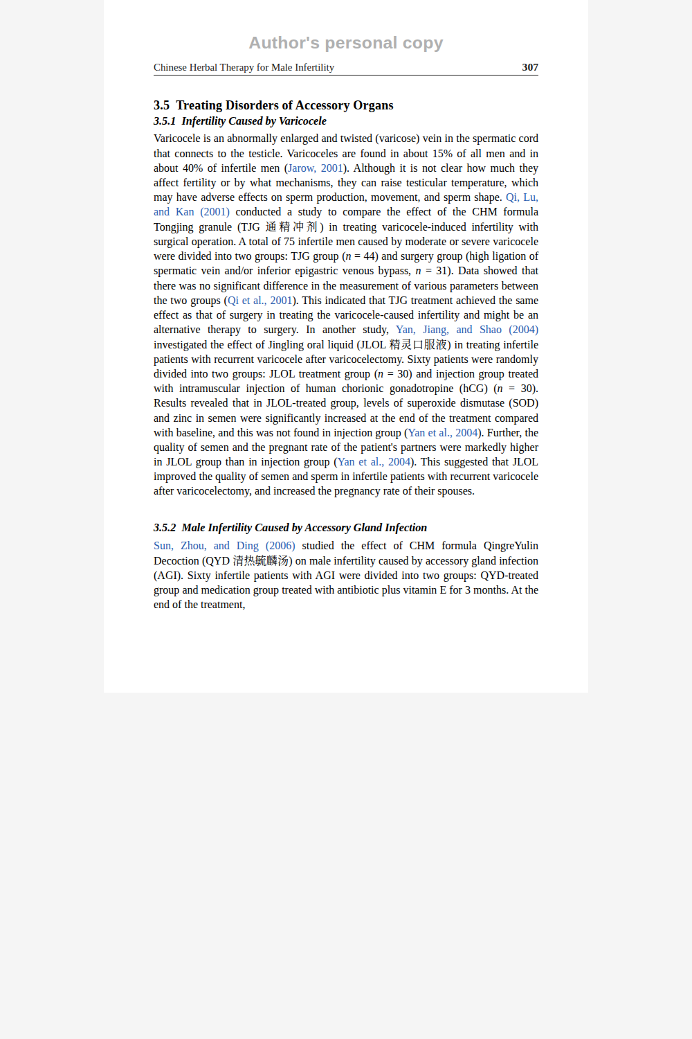Author's personal copy
Chinese Herbal Therapy for Male Infertility 307
3.5 Treating Disorders of Accessory Organs
3.5.1 Infertility Caused by Varicocele
Varicocele is an abnormally enlarged and twisted (varicose) vein in the spermatic cord that connects to the testicle. Varicoceles are found in about 15% of all men and in about 40% of infertile men (Jarow, 2001). Although it is not clear how much they affect fertility or by what mechanisms, they can raise testicular temperature, which may have adverse effects on sperm production, movement, and sperm shape. Qi, Lu, and Kan (2001) conducted a study to compare the effect of the CHM formula Tongjing granule (TJG 通精冲剂) in treating varicocele-induced infertility with surgical operation. A total of 75 infertile men caused by moderate or severe varicocele were divided into two groups: TJG group (n = 44) and surgery group (high ligation of spermatic vein and/or inferior epigastric venous bypass, n = 31). Data showed that there was no significant difference in the measurement of various parameters between the two groups (Qi et al., 2001). This indicated that TJG treatment achieved the same effect as that of surgery in treating the varicocele-caused infertility and might be an alternative therapy to surgery. In another study, Yan, Jiang, and Shao (2004) investigated the effect of Jingling oral liquid (JLOL 精灵口服液) in treating infertile patients with recurrent varicocele after varicocelectomy. Sixty patients were randomly divided into two groups: JLOL treatment group (n = 30) and injection group treated with intramuscular injection of human chorionic gonadotropine (hCG) (n = 30). Results revealed that in JLOL-treated group, levels of superoxide dismutase (SOD) and zinc in semen were significantly increased at the end of the treatment compared with baseline, and this was not found in injection group (Yan et al., 2004). Further, the quality of semen and the pregnant rate of the patient's partners were markedly higher in JLOL group than in injection group (Yan et al., 2004). This suggested that JLOL improved the quality of semen and sperm in infertile patients with recurrent varicocele after varicocelectomy, and increased the pregnancy rate of their spouses.
3.5.2 Male Infertility Caused by Accessory Gland Infection
Sun, Zhou, and Ding (2006) studied the effect of CHM formula QingreYulin Decoction (QYD 清热毓麟汤) on male infertility caused by accessory gland infection (AGI). Sixty infertile patients with AGI were divided into two groups: QYD-treated group and medication group treated with antibiotic plus vitamin E for 3 months. At the end of the treatment,